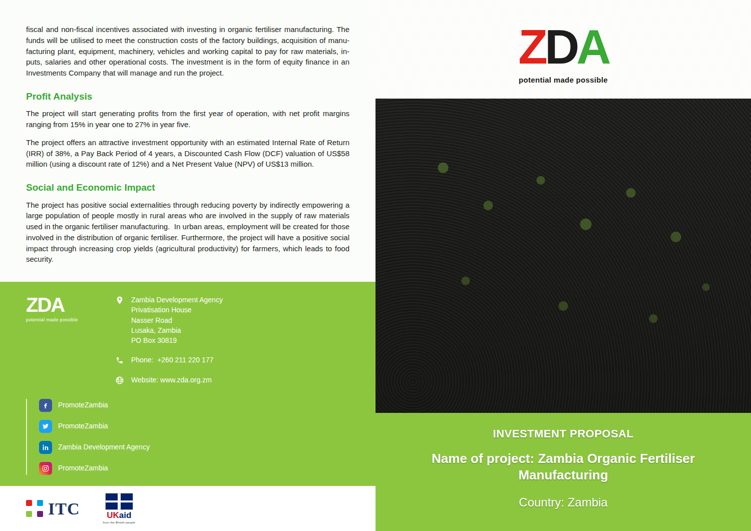fiscal and non-fiscal incentives associated with investing in organic fertiliser manufacturing. The funds will be utilised to meet the construction costs of the factory buildings, acquisition of manufacturing plant, equipment, machinery, vehicles and working capital to pay for raw materials, inputs, salaries and other operational costs. The investment is in the form of equity finance in an Investments Company that will manage and run the project.
Profit Analysis
The project will start generating profits from the first year of operation, with net profit margins ranging from 15% in year one to 27% in year five.
The project offers an attractive investment opportunity with an estimated Internal Rate of Return (IRR) of 38%, a Pay Back Period of 4 years, a Discounted Cash Flow (DCF) valuation of US$58 million (using a discount rate of 12%) and a Net Present Value (NPV) of US$13 million.
Social and Economic Impact
The project has positive social externalities through reducing poverty by indirectly empowering a large population of people mostly in rural areas who are involved in the supply of raw materials used in the organic fertiliser manufacturing. In urban areas, employment will be created for those involved in the distribution of organic fertiliser. Furthermore, the project will have a positive social impact through increasing crop yields (agricultural productivity) for farmers, which leads to food security.
ZDA
potential made possible
Zambia Development Agency
Privatisation House
Nasser Road
Lusaka, Zambia
PO Box 30819
Phone: +260 211 220 177
Website: www.zda.org.zm
PromoteZambia
PromoteZambia
Zambia Development Agency
PromoteZambia
ITC
UKaid
from the British people
ZDA
potential made possible
INVESTMENT PROPOSAL
Name of project: Zambia Organic Fertiliser Manufacturing
Country: Zambia